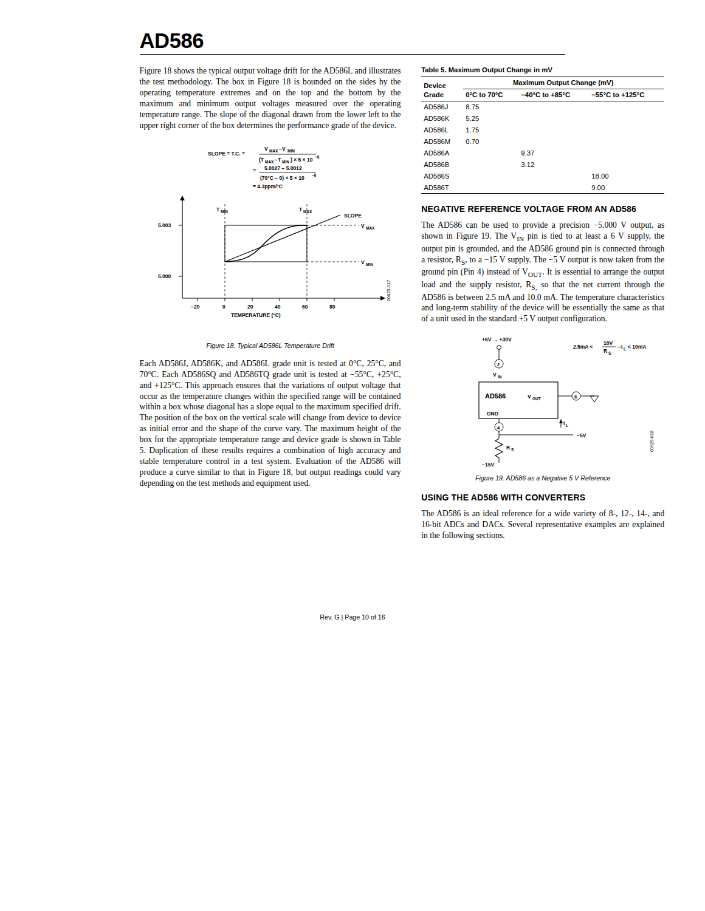AD586
Figure 18 shows the typical output voltage drift for the AD586L and illustrates the test methodology. The box in Figure 18 is bounded on the sides by the operating temperature extremes and on the top and the bottom by the maximum and minimum output voltages measured over the operating temperature range. The slope of the diagonal drawn from the lower left to the upper right corner of the box determines the performance grade of the device.
SLOPE = T.C. = V MAX −V MIN (T MAX −T MIN ) × 5 × 10 −6 = 5.0027 − 5.0012 (70°C − 0) × 5 × 10 −6 = 4.3ppm/°C 5.003 5.000 −20 0 20 40 60 80 TEMPERATURE (°C) T MIN T MAX SLOPE V MAX V MIN 00625-017
Figure 18. Typical AD586L Temperature Drift
Each AD586J, AD586K, and AD586L grade unit is tested at 0°C, 25°C, and 70°C. Each AD586SQ and AD586TQ grade unit is tested at −55°C, +25°C, and +125°C. This approach ensures that the variations of output voltage that occur as the temperature changes within the specified range will be contained within a box whose diagonal has a slope equal to the maximum specified drift. The position of the box on the vertical scale will change from device to device as initial error and the shape of the curve vary. The maximum height of the box for the appropriate temperature range and device grade is shown in Table 5. Duplication of these results requires a combination of high accuracy and stable temperature control in a test system. Evaluation of the AD586 will produce a curve similar to that in Figure 18, but output readings could vary depending on the test methods and equipment used.
Table 5. Maximum Output Change in mV
| Device Grade | Maximum Output Change (mV) |
| --- | --- |
| 0°C to 70°C | −40°C to +85°C | −55°C to +125°C |
| AD586J | 8.75 | | |
| AD586K | 5.25 | | |
| AD586L | 1.75 | | |
| AD586M | 0.70 | | |
| AD586A | | 9.37 | |
| AD586B | | 3.12 | |
| AD586S | | | 18.00 |
| AD586T | | | 9.00 |
NEGATIVE REFERENCE VOLTAGE FROM AN AD586
The AD586 can be used to provide a precision −5.000 V output, as shown in Figure 19. The VIN pin is tied to at least a 6 V supply, the output pin is grounded, and the AD586 ground pin is connected through a resistor, RS, to a −15 V supply. The −5 V output is now taken from the ground pin (Pin 4) instead of VOUT. It is essential to arrange the output load and the supply resistor, RS, so that the net current through the AD586 is between 2.5 mA and 10.0 mA. The temperature characteristics and long-term stability of the device will be essentially the same as that of a unit used in the standard +5 V output configuration.
+6V → +30V 2 V IN AD586 V OUT 6 GND 4 I L −5V R S −15V 2.5mA < 10V R S −I L < 10mA 00629-018
Figure 19. AD586 as a Negative 5 V Reference
USING THE AD586 WITH CONVERTERS
The AD586 is an ideal reference for a wide variety of 8-, 12-, 14-, and 16-bit ADCs and DACs. Several representative examples are explained in the following sections.
Rev. G | Page 10 of 16